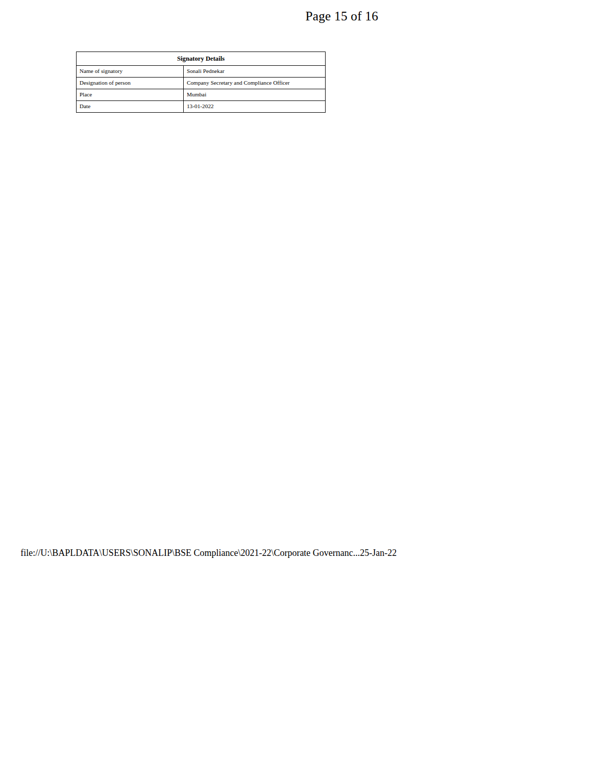Page 15 of 16
Signatory Details
| Name of signatory | Sonali Pednekar |
| Designation of person | Company Secretary and Compliance Officer |
| Place | Mumbai |
| Date | 13-01-2022 |
file://U:\BAPLDATA\USERS\SONALIP\BSE Compliance\2021-22\Corporate Governanc... 25-Jan-22